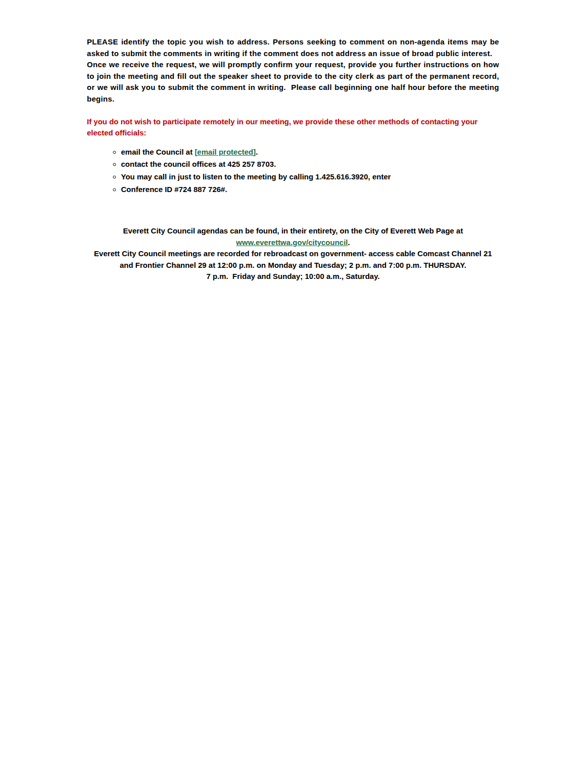PLEASE identify the topic you wish to address. Persons seeking to comment on non-agenda items may be asked to submit the comments in writing if the comment does not address an issue of broad public interest. Once we receive the request, we will promptly confirm your request, provide you further instructions on how to join the meeting and fill out the speaker sheet to provide to the city clerk as part of the permanent record, or we will ask you to submit the comment in writing. Please call beginning one half hour before the meeting begins.
If you do not wish to participate remotely in our meeting, we provide these other methods of contacting your elected officials:
email the Council at [email protected].
contact the council offices at 425 257 8703.
You may call in just to listen to the meeting by calling 1.425.616.3920, enter
Conference ID #724 887 726#.
Everett City Council agendas can be found, in their entirety, on the City of Everett Web Page at www.everettwa.gov/citycouncil.
Everett City Council meetings are recorded for rebroadcast on government- access cable Comcast Channel 21 and Frontier Channel 29 at 12:00 p.m. on Monday and Tuesday; 2 p.m. and 7:00 p.m. THURSDAY.
7 p.m. Friday and Sunday; 10:00 a.m., Saturday.